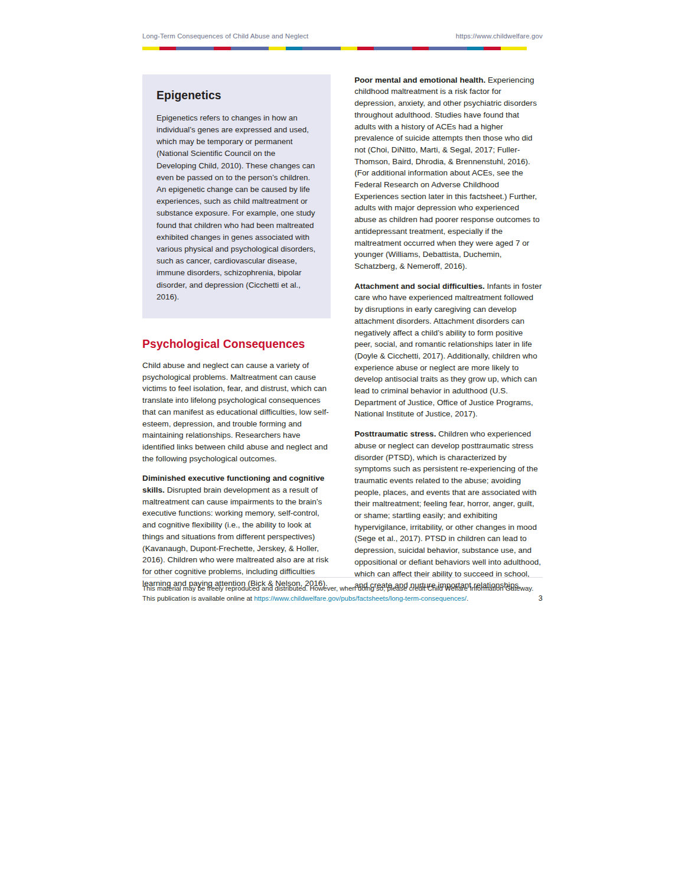Long-Term Consequences of Child Abuse and Neglect
https://www.childwelfare.gov
Epigenetics
Epigenetics refers to changes in how an individual’s genes are expressed and used, which may be temporary or permanent (National Scientific Council on the Developing Child, 2010). These changes can even be passed on to the person’s children. An epigenetic change can be caused by life experiences, such as child maltreatment or substance exposure. For example, one study found that children who had been maltreated exhibited changes in genes associated with various physical and psychological disorders, such as cancer, cardiovascular disease, immune disorders, schizophrenia, bipolar disorder, and depression (Cicchetti et al., 2016).
Psychological Consequences
Child abuse and neglect can cause a variety of psychological problems. Maltreatment can cause victims to feel isolation, fear, and distrust, which can translate into lifelong psychological consequences that can manifest as educational difficulties, low self-esteem, depression, and trouble forming and maintaining relationships. Researchers have identified links between child abuse and neglect and the following psychological outcomes.
Diminished executive functioning and cognitive skills. Disrupted brain development as a result of maltreatment can cause impairments to the brain’s executive functions: working memory, self-control, and cognitive flexibility (i.e., the ability to look at things and situations from different perspectives) (Kavanaugh, Dupont-Frechette, Jerskey, & Holler, 2016). Children who were maltreated also are at risk for other cognitive problems, including difficulties learning and paying attention (Bick & Nelson, 2016).
Poor mental and emotional health. Experiencing childhood maltreatment is a risk factor for depression, anxiety, and other psychiatric disorders throughout adulthood. Studies have found that adults with a history of ACEs had a higher prevalence of suicide attempts then those who did not (Choi, DiNitto, Marti, & Segal, 2017; Fuller-Thomson, Baird, Dhrodia, & Brennenstuhl, 2016). (For additional information about ACEs, see the Federal Research on Adverse Childhood Experiences section later in this factsheet.) Further, adults with major depression who experienced abuse as children had poorer response outcomes to antidepressant treatment, especially if the maltreatment occurred when they were aged 7 or younger (Williams, Debattista, Duchemin, Schatzberg, & Nemeroff, 2016).
Attachment and social difficulties. Infants in foster care who have experienced maltreatment followed by disruptions in early caregiving can develop attachment disorders. Attachment disorders can negatively affect a child’s ability to form positive peer, social, and romantic relationships later in life (Doyle & Cicchetti, 2017). Additionally, children who experience abuse or neglect are more likely to develop antisocial traits as they grow up, which can lead to criminal behavior in adulthood (U.S. Department of Justice, Office of Justice Programs, National Institute of Justice, 2017).
Posttraumatic stress. Children who experienced abuse or neglect can develop posttraumatic stress disorder (PTSD), which is characterized by symptoms such as persistent re-experiencing of the traumatic events related to the abuse; avoiding people, places, and events that are associated with their maltreatment; feeling fear, horror, anger, guilt, or shame; startling easily; and exhibiting hypervigilance, irritability, or other changes in mood (Sege et al., 2017). PTSD in children can lead to depression, suicidal behavior, substance use, and oppositional or defiant behaviors well into adulthood, which can affect their ability to succeed in school, and create and nurture important relationships.
This material may be freely reproduced and distributed. However, when doing so, please credit Child Welfare Information Gateway.
This publication is available online at https://www.childwelfare.gov/pubs/factsheets/long-term-consequences/.
3